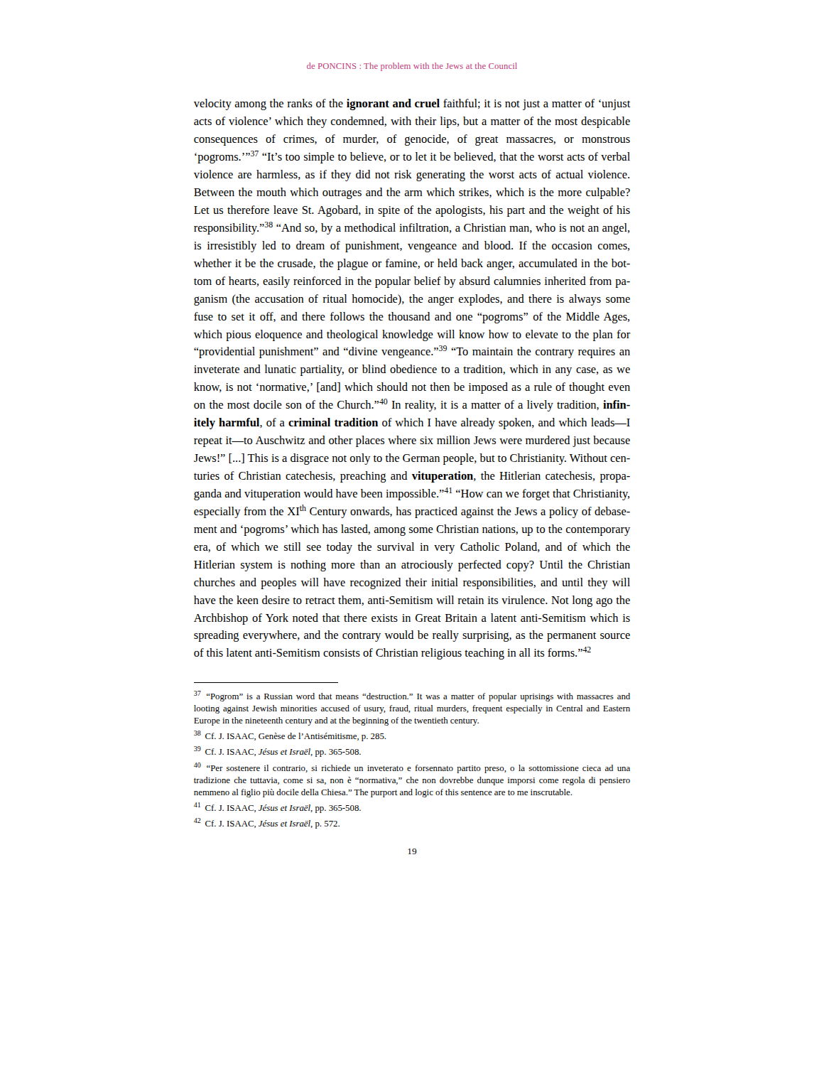de PONCINS : The problem with the Jews at the Council
velocity among the ranks of the ignorant and cruel faithful; it is not just a matter of ‘unjust acts of violence’ which they condemned, with their lips, but a matter of the most despicable consequences of crimes, of murder, of genocide, of great massacres, or monstrous ‘pogroms.’”37 “It’s too simple to believe, or to let it be believed, that the worst acts of verbal violence are harmless, as if they did not risk generating the worst acts of actual violence. Between the mouth which outrages and the arm which strikes, which is the more culpable? Let us therefore leave St. Agobard, in spite of the apologists, his part and the weight of his responsibility.”38 “And so, by a methodical infiltration, a Christian man, who is not an angel, is irresistibly led to dream of punishment, vengeance and blood. If the occasion comes, whether it be the crusade, the plague or famine, or held back anger, accumulated in the bottom of hearts, easily reinforced in the popular belief by absurd calumnies inherited from paganism (the accusation of ritual homocide), the anger explodes, and there is always some fuse to set it off, and there follows the thousand and one “pogroms” of the Middle Ages, which pious eloquence and theological knowledge will know how to elevate to the plan for “providential punishment” and “divine vengeance.”39 “To maintain the contrary requires an inveterate and lunatic partiality, or blind obedience to a tradition, which in any case, as we know, is not ‘normative,’ [and] which should not then be imposed as a rule of thought even on the most docile son of the Church.”40 In reality, it is a matter of a lively tradition, infinitely harmful, of a criminal tradition of which I have already spoken, and which leads—I repeat it—to Auschwitz and other places where six million Jews were murdered just because Jews!” [...] This is a disgrace not only to the German people, but to Christianity. Without centuries of Christian catechesis, preaching and vituperation, the Hitlerian catechesis, propaganda and vituperation would have been impossible.”41 “How can we forget that Christianity, especially from the XIth Century onwards, has practiced against the Jews a policy of debasement and ‘pogroms’ which has lasted, among some Christian nations, up to the contemporary era, of which we still see today the survival in very Catholic Poland, and of which the Hitlerian system is nothing more than an atrociously perfected copy? Until the Christian churches and peoples will have recognized their initial responsibilities, and until they will have the keen desire to retract them, anti-Semitism will retain its virulence. Not long ago the Archbishop of York noted that there exists in Great Britain a latent anti-Semitism which is spreading everywhere, and the contrary would be really surprising, as the permanent source of this latent anti-Semitism consists of Christian religious teaching in all its forms.”42
37 “Pogrom” is a Russian word that means “destruction.” It was a matter of popular uprisings with massacres and looting against Jewish minorities accused of usury, fraud, ritual murders, frequent especially in Central and Eastern Europe in the nineteenth century and at the beginning of the twentieth century.
38 Cf. J. ISAAC, Genèse de l’Antisémitisme, p. 285.
39 Cf. J. ISAAC, Jésus et Israël, pp. 365-508.
40 “Per sostenere il contrario, si richiede un inveterato e forsennato partito preso, o la sottomissione cieca ad una tradizione che tuttavia, come si sa, non è “normativa,” che non dovrebbe dunque imporsi come regola di pensiero nemmeno al figlio più docile della Chiesa.” The purport and logic of this sentence are to me inscrutable.
41 Cf. J. ISAAC, Jésus et Israël, pp. 365-508.
42 Cf. J. ISAAC, Jésus et Israël, p. 572.
19